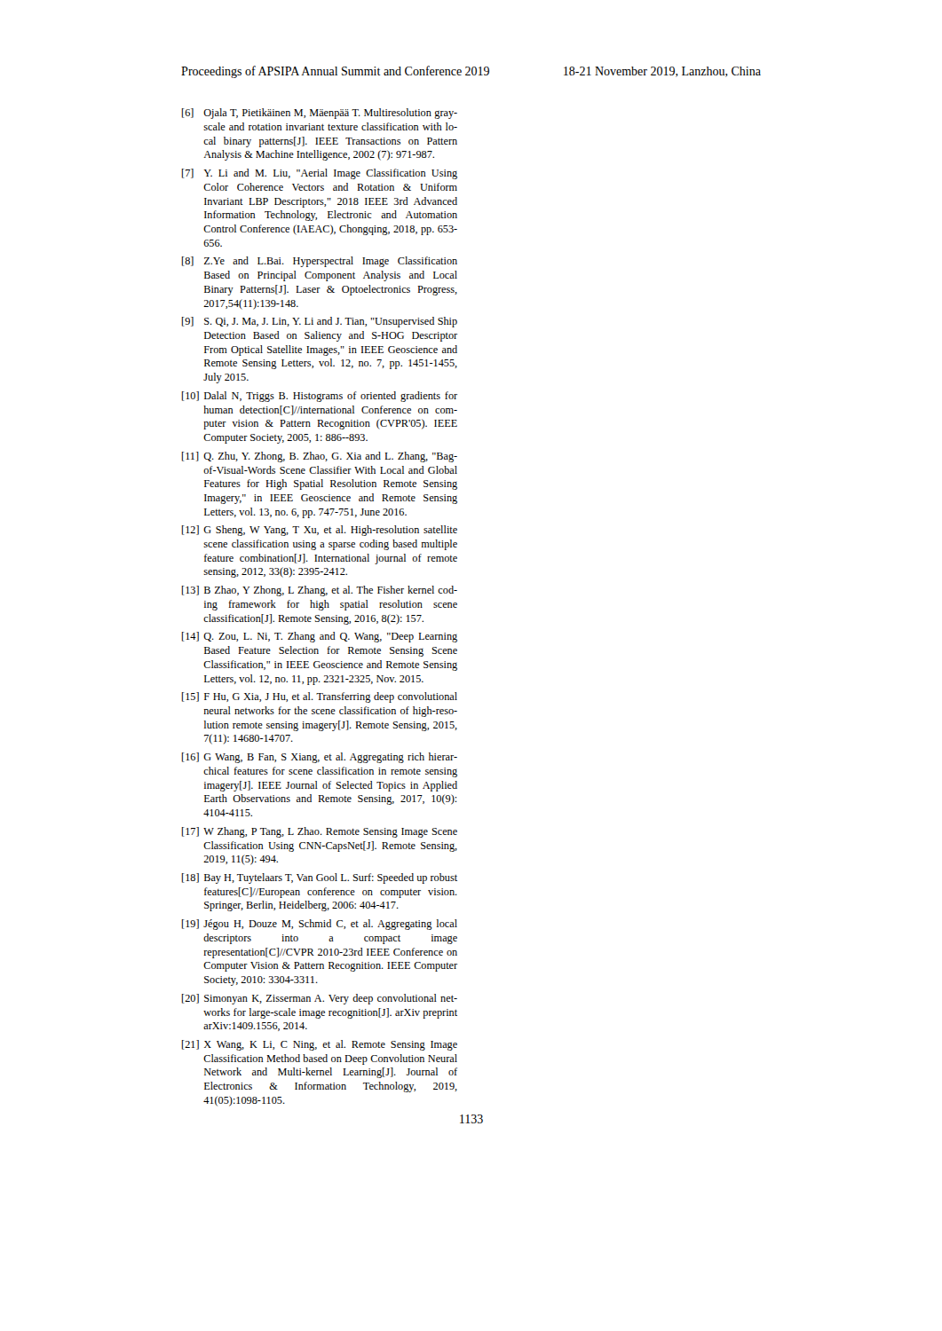Proceedings of APSIPA Annual Summit and Conference 2019
18-21 November 2019, Lanzhou, China
[6] Ojala T, Pietikäinen M, Mäenpää T. Multiresolution gray-scale and rotation invariant texture classification with local binary patterns[J]. IEEE Transactions on Pattern Analysis & Machine Intelligence, 2002 (7): 971-987.
[7] Y. Li and M. Liu, "Aerial Image Classification Using Color Coherence Vectors and Rotation & Uniform Invariant LBP Descriptors," 2018 IEEE 3rd Advanced Information Technology, Electronic and Automation Control Conference (IAEAC), Chongqing, 2018, pp. 653-656.
[8] Z.Ye and L.Bai. Hyperspectral Image Classification Based on Principal Component Analysis and Local Binary Patterns[J]. Laser & Optoelectronics Progress, 2017,54(11):139-148.
[9] S. Qi, J. Ma, J. Lin, Y. Li and J. Tian, "Unsupervised Ship Detection Based on Saliency and S-HOG Descriptor From Optical Satellite Images," in IEEE Geoscience and Remote Sensing Letters, vol. 12, no. 7, pp. 1451-1455, July 2015.
[10] Dalal N, Triggs B. Histograms of oriented gradients for human detection[C]//international Conference on computer vision & Pattern Recognition (CVPR'05). IEEE Computer Society, 2005, 1: 886--893.
[11] Q. Zhu, Y. Zhong, B. Zhao, G. Xia and L. Zhang, "Bag-of-Visual-Words Scene Classifier With Local and Global Features for High Spatial Resolution Remote Sensing Imagery," in IEEE Geoscience and Remote Sensing Letters, vol. 13, no. 6, pp. 747-751, June 2016.
[12] G Sheng, W Yang, T Xu, et al. High-resolution satellite scene classification using a sparse coding based multiple feature combination[J]. International journal of remote sensing, 2012, 33(8): 2395-2412.
[13] B Zhao, Y Zhong, L Zhang, et al. The Fisher kernel coding framework for high spatial resolution scene classification[J]. Remote Sensing, 2016, 8(2): 157.
[14] Q. Zou, L. Ni, T. Zhang and Q. Wang, "Deep Learning Based Feature Selection for Remote Sensing Scene Classification," in IEEE Geoscience and Remote Sensing Letters, vol. 12, no. 11, pp. 2321-2325, Nov. 2015.
[15] F Hu, G Xia, J Hu, et al. Transferring deep convolutional neural networks for the scene classification of high-resolution remote sensing imagery[J]. Remote Sensing, 2015, 7(11): 14680-14707.
[16] G Wang, B Fan, S Xiang, et al. Aggregating rich hierarchical features for scene classification in remote sensing imagery[J]. IEEE Journal of Selected Topics in Applied Earth Observations and Remote Sensing, 2017, 10(9): 4104-4115.
[17] W Zhang, P Tang, L Zhao. Remote Sensing Image Scene Classification Using CNN-CapsNet[J]. Remote Sensing, 2019, 11(5): 494.
[18] Bay H, Tuytelaars T, Van Gool L. Surf: Speeded up robust features[C]//European conference on computer vision. Springer, Berlin, Heidelberg, 2006: 404-417.
[19] Jégou H, Douze M, Schmid C, et al. Aggregating local descriptors into a compact image representation[C]//CVPR 2010-23rd IEEE Conference on Computer Vision & Pattern Recognition. IEEE Computer Society, 2010: 3304-3311.
[20] Simonyan K, Zisserman A. Very deep convolutional networks for large-scale image recognition[J]. arXiv preprint arXiv:1409.1556, 2014.
[21] X Wang, K Li, C Ning, et al. Remote Sensing Image Classification Method based on Deep Convolution Neural Network and Multi-kernel Learning[J]. Journal of Electronics & Information Technology, 2019, 41(05):1098-1105.
1133